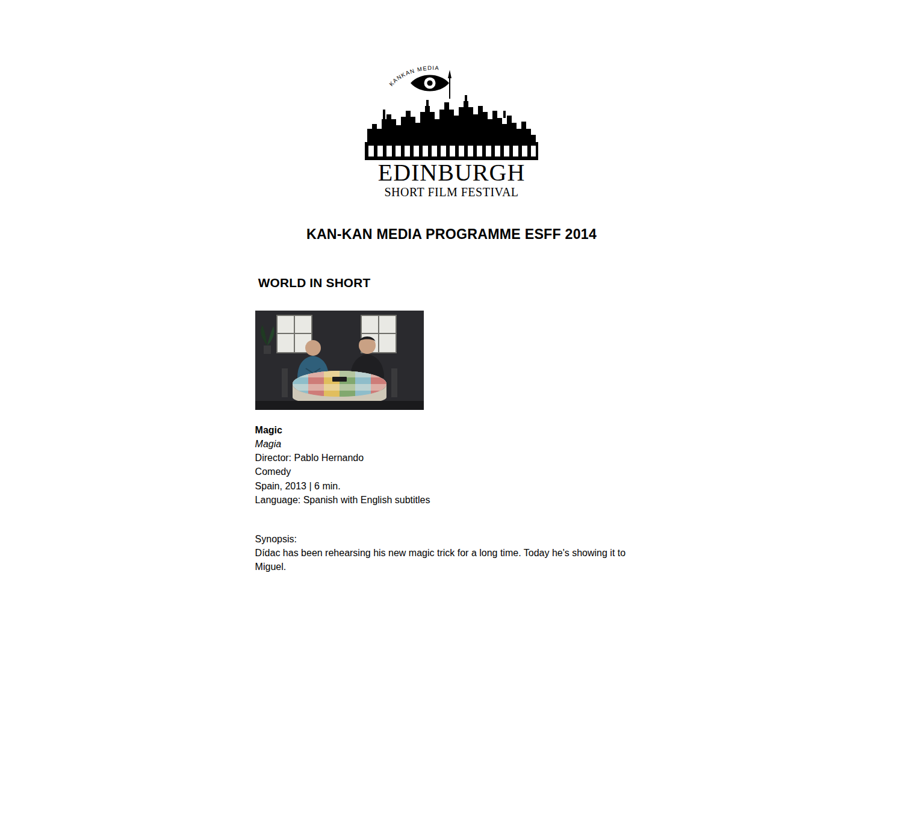KANKAN MEDIA EDINBURGH SHORT FILM FESTIVAL
KAN-KAN MEDIA PROGRAMME ESFF 2014
WORLD IN SHORT
Magic
Magia
Director: Pablo Hernando
Comedy
Spain, 2013 | 6 min.
Language: Spanish with English subtitles
Synopsis:
Dídac has been rehearsing his new magic trick for a long time. Today he's showing it to Miguel.